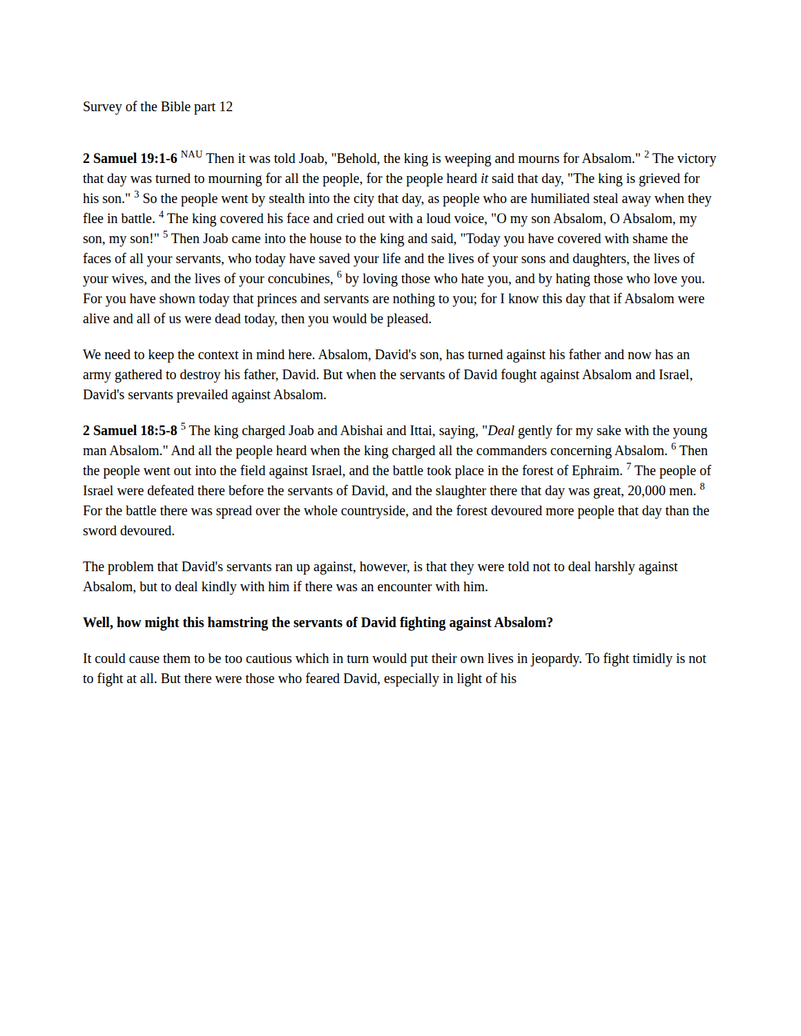Survey of the Bible part 12
2 Samuel 19:1-6 NAU Then it was told Joab, "Behold, the king is weeping and mourns for Absalom." 2 The victory that day was turned to mourning for all the people, for the people heard it said that day, "The king is grieved for his son." 3 So the people went by stealth into the city that day, as people who are humiliated steal away when they flee in battle. 4 The king covered his face and cried out with a loud voice, "O my son Absalom, O Absalom, my son, my son!" 5 Then Joab came into the house to the king and said, "Today you have covered with shame the faces of all your servants, who today have saved your life and the lives of your sons and daughters, the lives of your wives, and the lives of your concubines, 6 by loving those who hate you, and by hating those who love you. For you have shown today that princes and servants are nothing to you; for I know this day that if Absalom were alive and all of us were dead today, then you would be pleased.
We need to keep the context in mind here. Absalom, David's son, has turned against his father and now has an army gathered to destroy his father, David. But when the servants of David fought against Absalom and Israel, David's servants prevailed against Absalom.
2 Samuel 18:5-8 5 The king charged Joab and Abishai and Ittai, saying, "Deal gently for my sake with the young man Absalom." And all the people heard when the king charged all the commanders concerning Absalom. 6 Then the people went out into the field against Israel, and the battle took place in the forest of Ephraim. 7 The people of Israel were defeated there before the servants of David, and the slaughter there that day was great, 20,000 men. 8 For the battle there was spread over the whole countryside, and the forest devoured more people that day than the sword devoured.
The problem that David's servants ran up against, however, is that they were told not to deal harshly against Absalom, but to deal kindly with him if there was an encounter with him.
Well, how might this hamstring the servants of David fighting against Absalom?
It could cause them to be too cautious which in turn would put their own lives in jeopardy. To fight timidly is not to fight at all. But there were those who feared David, especially in light of his